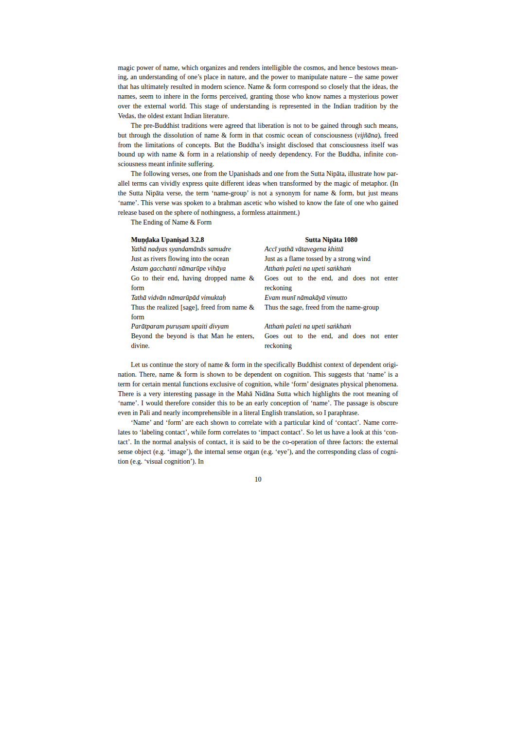magic power of name, which organizes and renders intelligible the cosmos, and hence bestows meaning, an understanding of one’s place in nature, and the power to manipulate nature – the same power that has ultimately resulted in modern science. Name & form correspond so closely that the ideas, the names, seem to inhere in the forms perceived, granting those who know names a mysterious power over the external world. This stage of understanding is represented in the Indian tradition by the Vedas, the oldest extant Indian literature.
The pre-Buddhist traditions were agreed that liberation is not to be gained through such means, but through the dissolution of name & form in that cosmic ocean of consciousness (vijñāna), freed from the limitations of concepts. But the Buddha’s insight disclosed that consciousness itself was bound up with name & form in a relationship of needy dependency. For the Buddha, infinite consciousness meant infinite suffering.
The following verses, one from the Upanishads and one from the Sutta Nipāta, illustrate how parallel terms can vividly express quite different ideas when transformed by the magic of metaphor. (In the Sutta Nipāta verse, the term ‘name-group’ is not a synonym for name & form, but just means ‘name’. This verse was spoken to a brahman ascetic who wished to know the fate of one who gained release based on the sphere of nothingness, a formless attainment.)
The Ending of Name & Form
| Muṇḍaka Upaniṣad 3.2.8 | Sutta Nipāta 1080 |
| Yathā nadyas syandamānās samudre | Accī yathā vātavegena khittā |
| Just as rivers flowing into the ocean | Just as a flame tossed by a strong wind |
| Astam gacchanti nāmarūpe vihāya | Atthaṁ paleti na upeti saṅkhaṁ |
| Go to their end, having dropped name & form | Goes out to the end, and does not enter reckoning |
| Tathā vidvān nāmarūpād vimuktaḥ | Evam munī nāmakāyā vimutto |
| Thus the realized [sage], freed from name & form | Thus the sage, freed from the name-group |
| Parātparam puruṣam upaiti divyam | Atthaṁ paleti na upeti saṅkhaṁ |
| Beyond the beyond is that Man he enters, divine. | Goes out to the end, and does not enter reckoning |
Let us continue the story of name & form in the specifically Buddhist context of dependent origination. There, name & form is shown to be dependent on cognition. This suggests that ‘name’ is a term for certain mental functions exclusive of cognition, while ‘form’ designates physical phenomena. There is a very interesting passage in the Mahā Nidāna Sutta which highlights the root meaning of ‘name’. I would therefore consider this to be an early conception of ‘name’. The passage is obscure even in Pali and nearly incomprehensible in a literal English translation, so I paraphrase.
‘Name’ and ‘form’ are each shown to correlate with a particular kind of ‘contact’. Name correlates to ‘labeling contact’, while form correlates to ‘impact contact’. So let us have a look at this ‘contact’. In the normal analysis of contact, it is said to be the co-operation of three factors: the external sense object (e.g. ‘image’), the internal sense organ (e.g. ‘eye’), and the corresponding class of cognition (e.g. ‘visual cognition’). In
10